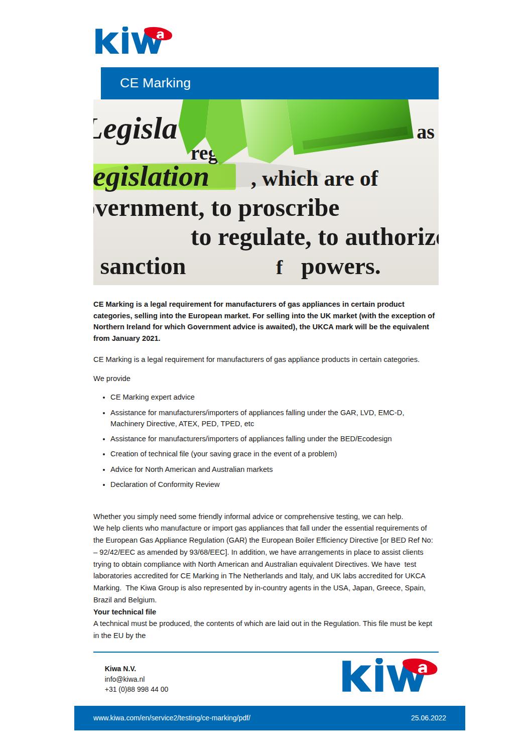CE Marking
Legisla ed as Legislation , which are of reg government, to proscribe to regulate, to authorize sanction powers. f
CE Marking is a legal requirement for manufacturers of gas appliances in certain product categories, selling into the European market. For selling into the UK market (with the exception of Northern Ireland for which Government advice is awaited), the UKCA mark will be the equivalent from January 2021.
CE Marking is a legal requirement for manufacturers of gas appliance products in certain categories.
We provide
CE Marking expert advice
Assistance for manufacturers/importers of appliances falling under the GAR, LVD, EMC-D, Machinery Directive, ATEX, PED, TPED, etc
Assistance for manufacturers/importers of appliances falling under the BED/Ecodesign
Creation of technical file (your saving grace in the event of a problem)
Advice for North American and Australian markets
Declaration of Conformity Review
Whether you simply need some friendly informal advice or comprehensive testing, we can help.
We help clients who manufacture or import gas appliances that fall under the essential requirements of the European Gas Appliance Regulation (GAR) the European Boiler Efficiency Directive [or BED Ref No: – 92/42/EEC as amended by 93/68/EEC]. In addition, we have arrangements in place to assist clients trying to obtain compliance with North American and Australian equivalent Directives. We have test laboratories accredited for CE Marking in The Netherlands and Italy, and UK labs accredited for UKCA Marking. The Kiwa Group is also represented by in-country agents in the USA, Japan, Greece, Spain, Brazil and Belgium.
Your technical file
A technical must be produced, the contents of which are laid out in the Regulation. This file must be kept in the EU by the
Kiwa N.V.
info@kiwa.nl
+31 (0)88 998 44 00
www.kiwa.com/en/service2/testing/ce-marking/pdf/ 25.06.2022